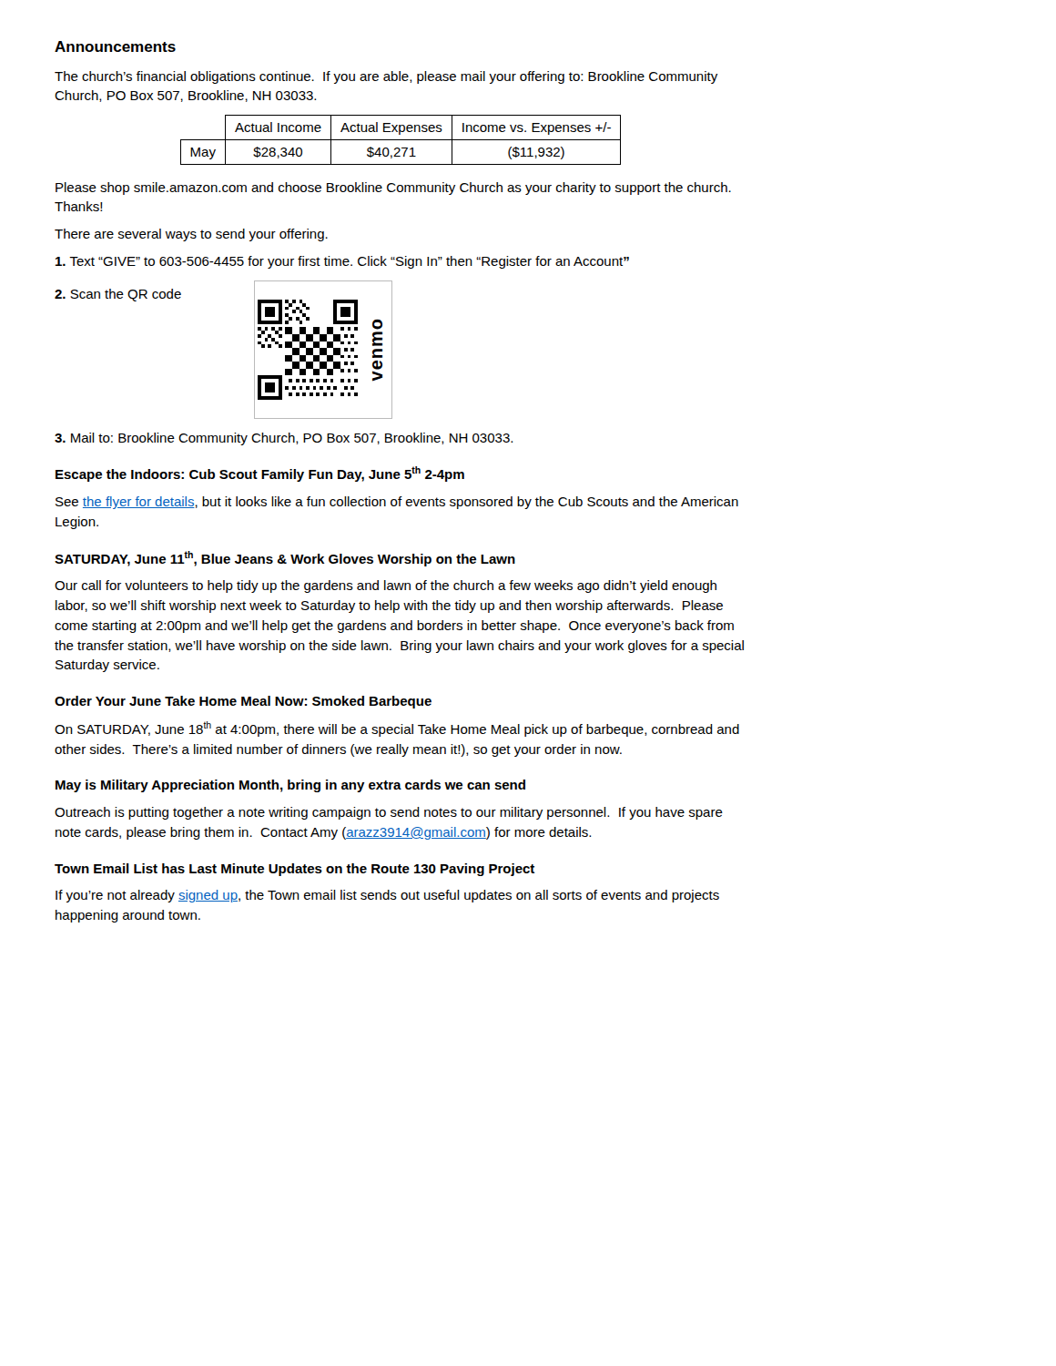Announcements
The church’s financial obligations continue. If you are able, please mail your offering to: Brookline Community Church, PO Box 507, Brookline, NH 03033.
| | Actual Income | Actual Expenses | Income vs. Expenses +/- |
| May | $28,340 | $40,271 | ($11,932) |
Please shop smile.amazon.com and choose Brookline Community Church as your charity to support the church. Thanks!
There are several ways to send your offering.
1. Text “GIVE” to 603-506-4455 for your first time. Click “Sign In” then “Register for an Account”
2. Scan the QR code
venmo
3. Mail to: Brookline Community Church, PO Box 507, Brookline, NH 03033.
Escape the Indoors: Cub Scout Family Fun Day, June 5th 2-4pm
See the flyer for details, but it looks like a fun collection of events sponsored by the Cub Scouts and the American Legion.
SATURDAY, June 11th, Blue Jeans & Work Gloves Worship on the Lawn
Our call for volunteers to help tidy up the gardens and lawn of the church a few weeks ago didn’t yield enough labor, so we’ll shift worship next week to Saturday to help with the tidy up and then worship afterwards. Please come starting at 2:00pm and we’ll help get the gardens and borders in better shape. Once everyone’s back from the transfer station, we’ll have worship on the side lawn. Bring your lawn chairs and your work gloves for a special Saturday service.
Order Your June Take Home Meal Now: Smoked Barbeque
On SATURDAY, June 18th at 4:00pm, there will be a special Take Home Meal pick up of barbeque, cornbread and other sides. There’s a limited number of dinners (we really mean it!), so get your order in now.
May is Military Appreciation Month, bring in any extra cards we can send
Outreach is putting together a note writing campaign to send notes to our military personnel. If you have spare note cards, please bring them in. Contact Amy (arazz3914@gmail.com) for more details.
Town Email List has Last Minute Updates on the Route 130 Paving Project
If you’re not already signed up, the Town email list sends out useful updates on all sorts of events and projects happening around town.